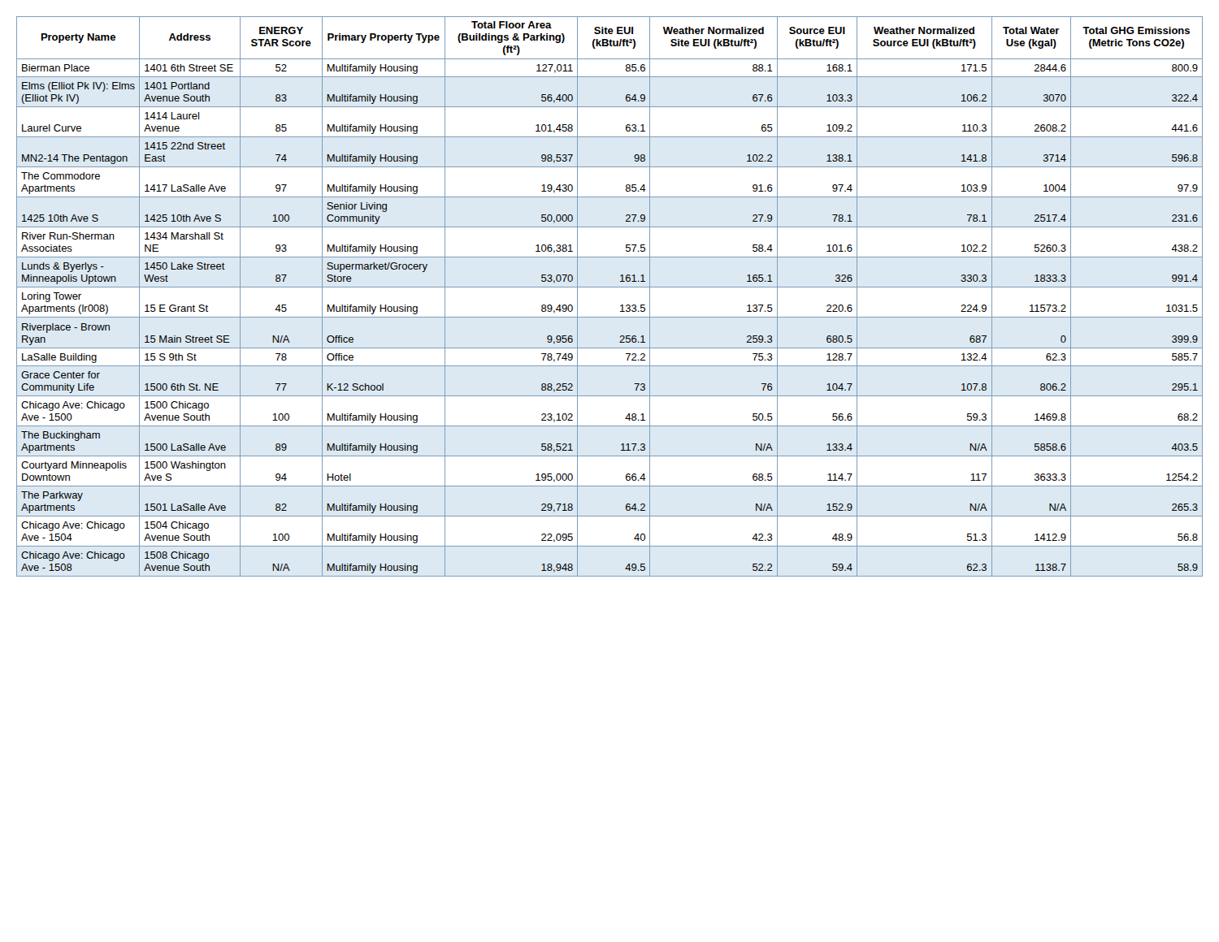| Property Name | Address | ENERGY STAR Score | Primary Property Type | Total Floor Area (Buildings & Parking) (ft²) | Site EUI (kBtu/ft²) | Weather Normalized Site EUI (kBtu/ft²) | Source EUI (kBtu/ft²) | Weather Normalized Source EUI (kBtu/ft²) | Total Water Use (kgal) | Total GHG Emissions (Metric Tons CO2e) |
| --- | --- | --- | --- | --- | --- | --- | --- | --- | --- | --- |
| Bierman Place | 1401 6th Street SE | 52 | Multifamily Housing | 127,011 | 85.6 | 88.1 | 168.1 | 171.5 | 2844.6 | 800.9 |
| Elms (Elliot Pk IV): Elms (Elliot Pk IV) | 1401 Portland Avenue South | 83 | Multifamily Housing | 56,400 | 64.9 | 67.6 | 103.3 | 106.2 | 3070 | 322.4 |
| Laurel Curve | 1414 Laurel Avenue | 85 | Multifamily Housing | 101,458 | 63.1 | 65 | 109.2 | 110.3 | 2608.2 | 441.6 |
| MN2-14 The Pentagon | 1415 22nd Street East | 74 | Multifamily Housing | 98,537 | 98 | 102.2 | 138.1 | 141.8 | 3714 | 596.8 |
| The Commodore Apartments | 1417 LaSalle Ave | 97 | Multifamily Housing | 19,430 | 85.4 | 91.6 | 97.4 | 103.9 | 1004 | 97.9 |
| 1425 10th Ave S | 1425 10th Ave S | 100 | Senior Living Community | 50,000 | 27.9 | 27.9 | 78.1 | 78.1 | 2517.4 | 231.6 |
| River Run-Sherman Associates | 1434 Marshall St NE | 93 | Multifamily Housing | 106,381 | 57.5 | 58.4 | 101.6 | 102.2 | 5260.3 | 438.2 |
| Lunds & Byerlys - Minneapolis Uptown | 1450 Lake Street West | 87 | Supermarket/Grocery Store | 53,070 | 161.1 | 165.1 | 326 | 330.3 | 1833.3 | 991.4 |
| Loring Tower Apartments (lr008) | 15 E Grant St | 45 | Multifamily Housing | 89,490 | 133.5 | 137.5 | 220.6 | 224.9 | 11573.2 | 1031.5 |
| Riverplace - Brown Ryan | 15 Main Street SE | N/A | Office | 9,956 | 256.1 | 259.3 | 680.5 | 687 | 0 | 399.9 |
| LaSalle Building | 15 S 9th St | 78 | Office | 78,749 | 72.2 | 75.3 | 128.7 | 132.4 | 62.3 | 585.7 |
| Grace Center for Community Life | 1500 6th St. NE | 77 | K-12 School | 88,252 | 73 | 76 | 104.7 | 107.8 | 806.2 | 295.1 |
| Chicago Ave: Chicago Ave - 1500 | 1500 Chicago Avenue South | 100 | Multifamily Housing | 23,102 | 48.1 | 50.5 | 56.6 | 59.3 | 1469.8 | 68.2 |
| The Buckingham Apartments | 1500 LaSalle Ave | 89 | Multifamily Housing | 58,521 | 117.3 | N/A | 133.4 | N/A | 5858.6 | 403.5 |
| Courtyard Minneapolis Downtown | 1500 Washington Ave S | 94 | Hotel | 195,000 | 66.4 | 68.5 | 114.7 | 117 | 3633.3 | 1254.2 |
| The Parkway Apartments | 1501 LaSalle Ave | 82 | Multifamily Housing | 29,718 | 64.2 | N/A | 152.9 | N/A | N/A | 265.3 |
| Chicago Ave: Chicago Ave - 1504 | 1504 Chicago Avenue South | 100 | Multifamily Housing | 22,095 | 40 | 42.3 | 48.9 | 51.3 | 1412.9 | 56.8 |
| Chicago Ave: Chicago Ave - 1508 | 1508 Chicago Avenue South | N/A | Multifamily Housing | 18,948 | 49.5 | 52.2 | 59.4 | 62.3 | 1138.7 | 58.9 |